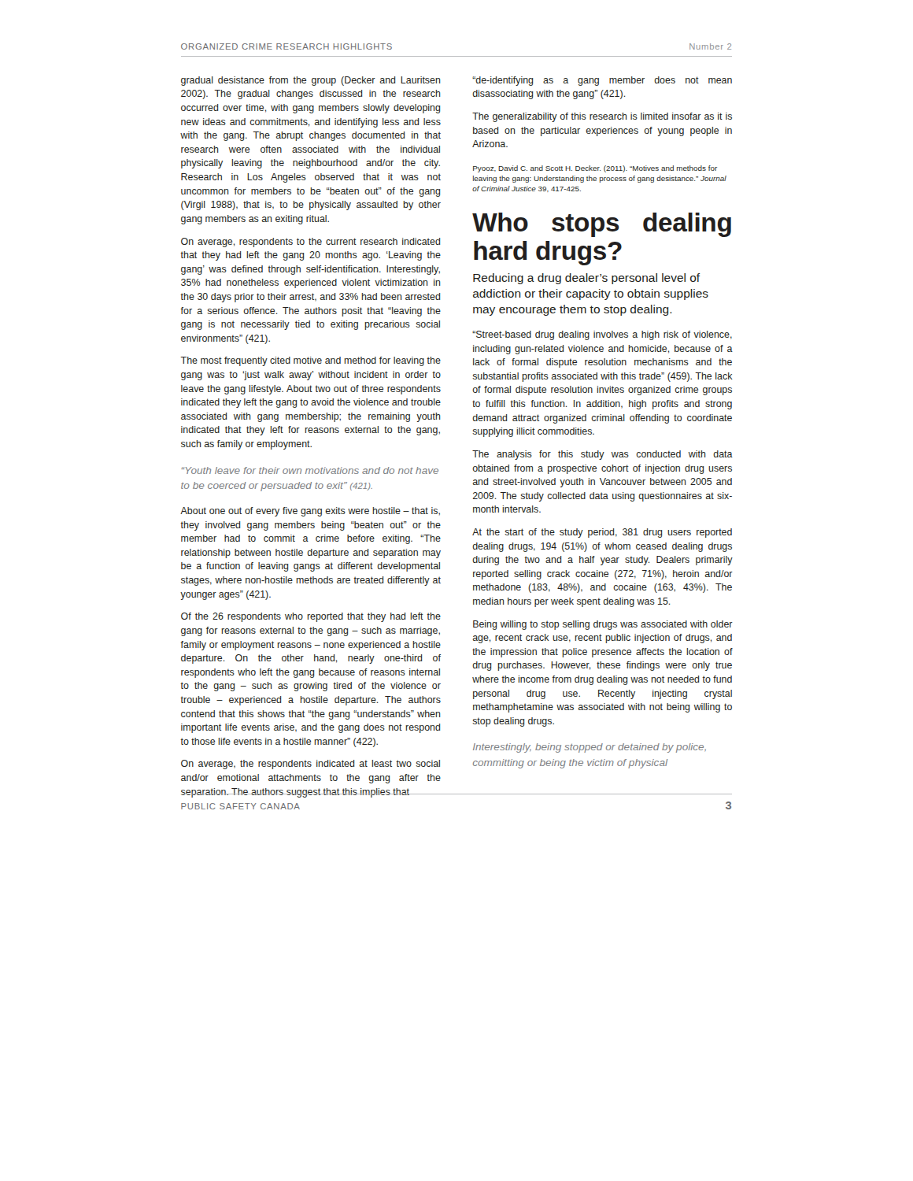Organized Crime Research Highlights
Number 2
gradual desistance from the group (Decker and Lauritsen 2002). The gradual changes discussed in the research occurred over time, with gang members slowly developing new ideas and commitments, and identifying less and less with the gang. The abrupt changes documented in that research were often associated with the individual physically leaving the neighbourhood and/or the city. Research in Los Angeles observed that it was not uncommon for members to be “beaten out” of the gang (Virgil 1988), that is, to be physically assaulted by other gang members as an exiting ritual.
On average, respondents to the current research indicated that they had left the gang 20 months ago. ‘Leaving the gang’ was defined through self-identification. Interestingly, 35% had nonetheless experienced violent victimization in the 30 days prior to their arrest, and 33% had been arrested for a serious offence. The authors posit that “leaving the gang is not necessarily tied to exiting precarious social environments” (421).
The most frequently cited motive and method for leaving the gang was to ‘just walk away’ without incident in order to leave the gang lifestyle. About two out of three respondents indicated they left the gang to avoid the violence and trouble associated with gang membership; the remaining youth indicated that they left for reasons external to the gang, such as family or employment.
“Youth leave for their own motivations and do not have to be coerced or persuaded to exit” (421).
About one out of every five gang exits were hostile – that is, they involved gang members being “beaten out” or the member had to commit a crime before exiting. “The relationship between hostile departure and separation may be a function of leaving gangs at different developmental stages, where non-hostile methods are treated differently at younger ages” (421).
Of the 26 respondents who reported that they had left the gang for reasons external to the gang – such as marriage, family or employment reasons – none experienced a hostile departure. On the other hand, nearly one-third of respondents who left the gang because of reasons internal to the gang – such as growing tired of the violence or trouble – experienced a hostile departure. The authors contend that this shows that “the gang “understands” when important life events arise, and the gang does not respond to those life events in a hostile manner” (422).
On average, the respondents indicated at least two social and/or emotional attachments to the gang after the separation. The authors suggest that this implies that
“de-identifying as a gang member does not mean disassociating with the gang” (421).
The generalizability of this research is limited insofar as it is based on the particular experiences of young people in Arizona.
Pyooz, David C. and Scott H. Decker. (2011). “Motives and methods for leaving the gang: Understanding the process of gang desistance.” Journal of Criminal Justice 39, 417-425.
Who stops dealing hard drugs?
Reducing a drug dealer’s personal level of addiction or their capacity to obtain supplies may encourage them to stop dealing.
“Street-based drug dealing involves a high risk of violence, including gun-related violence and homicide, because of a lack of formal dispute resolution mechanisms and the substantial profits associated with this trade” (459). The lack of formal dispute resolution invites organized crime groups to fulfill this function. In addition, high profits and strong demand attract organized criminal offending to coordinate supplying illicit commodities.
The analysis for this study was conducted with data obtained from a prospective cohort of injection drug users and street-involved youth in Vancouver between 2005 and 2009. The study collected data using questionnaires at six-month intervals.
At the start of the study period, 381 drug users reported dealing drugs, 194 (51%) of whom ceased dealing drugs during the two and a half year study. Dealers primarily reported selling crack cocaine (272, 71%), heroin and/or methadone (183, 48%), and cocaine (163, 43%). The median hours per week spent dealing was 15.
Being willing to stop selling drugs was associated with older age, recent crack use, recent public injection of drugs, and the impression that police presence affects the location of drug purchases. However, these findings were only true where the income from drug dealing was not needed to fund personal drug use. Recently injecting crystal methamphetamine was associated with not being willing to stop dealing drugs.
Interestingly, being stopped or detained by police, committing or being the victim of physical
PUBLIC SAFETY CANADA
3